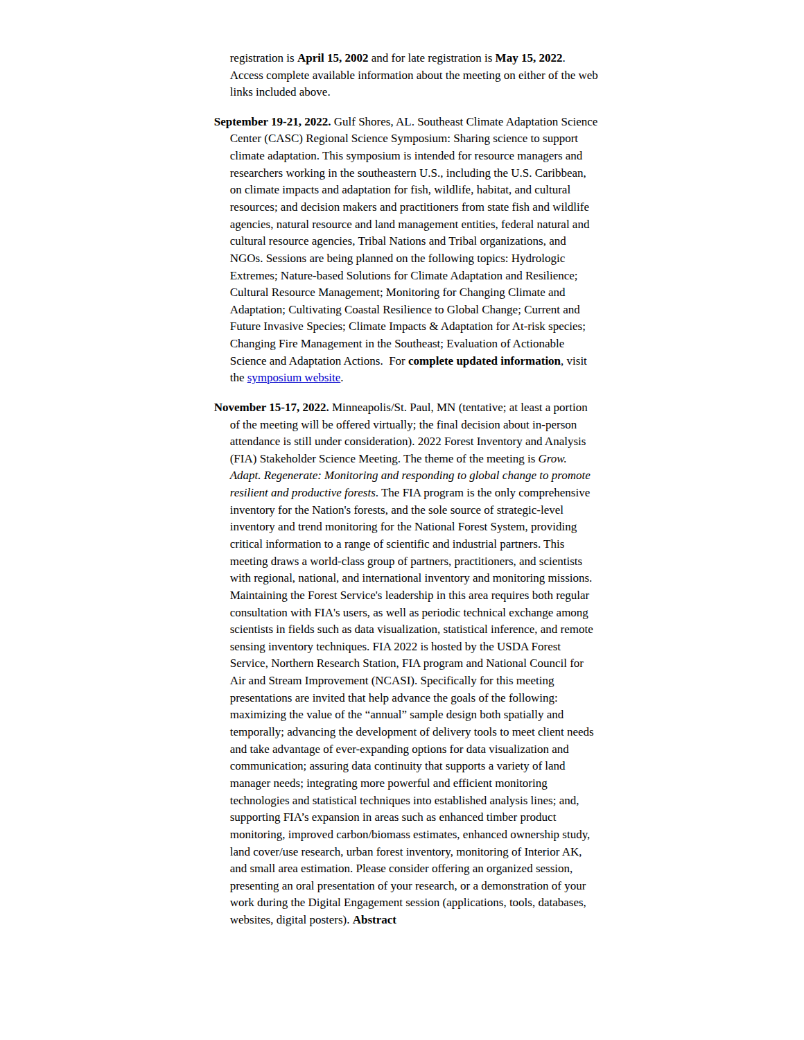registration is April 15, 2002 and for late registration is May 15, 2022. Access complete available information about the meeting on either of the web links included above.
September 19-21, 2022. Gulf Shores, AL. Southeast Climate Adaptation Science Center (CASC) Regional Science Symposium: Sharing science to support climate adaptation. This symposium is intended for resource managers and researchers working in the southeastern U.S., including the U.S. Caribbean, on climate impacts and adaptation for fish, wildlife, habitat, and cultural resources; and decision makers and practitioners from state fish and wildlife agencies, natural resource and land management entities, federal natural and cultural resource agencies, Tribal Nations and Tribal organizations, and NGOs. Sessions are being planned on the following topics: Hydrologic Extremes; Nature-based Solutions for Climate Adaptation and Resilience; Cultural Resource Management; Monitoring for Changing Climate and Adaptation; Cultivating Coastal Resilience to Global Change; Current and Future Invasive Species; Climate Impacts & Adaptation for At-risk species; Changing Fire Management in the Southeast; Evaluation of Actionable Science and Adaptation Actions. For complete updated information, visit the symposium website.
November 15-17, 2022. Minneapolis/St. Paul, MN (tentative; at least a portion of the meeting will be offered virtually; the final decision about in-person attendance is still under consideration). 2022 Forest Inventory and Analysis (FIA) Stakeholder Science Meeting. The theme of the meeting is Grow. Adapt. Regenerate: Monitoring and responding to global change to promote resilient and productive forests. The FIA program is the only comprehensive inventory for the Nation's forests, and the sole source of strategic-level inventory and trend monitoring for the National Forest System, providing critical information to a range of scientific and industrial partners. This meeting draws a world-class group of partners, practitioners, and scientists with regional, national, and international inventory and monitoring missions. Maintaining the Forest Service's leadership in this area requires both regular consultation with FIA's users, as well as periodic technical exchange among scientists in fields such as data visualization, statistical inference, and remote sensing inventory techniques. FIA 2022 is hosted by the USDA Forest Service, Northern Research Station, FIA program and National Council for Air and Stream Improvement (NCASI). Specifically for this meeting presentations are invited that help advance the goals of the following: maximizing the value of the “annual” sample design both spatially and temporally; advancing the development of delivery tools to meet client needs and take advantage of ever-expanding options for data visualization and communication; assuring data continuity that supports a variety of land manager needs; integrating more powerful and efficient monitoring technologies and statistical techniques into established analysis lines; and, supporting FIA’s expansion in areas such as enhanced timber product monitoring, improved carbon/biomass estimates, enhanced ownership study, land cover/use research, urban forest inventory, monitoring of Interior AK, and small area estimation. Please consider offering an organized session, presenting an oral presentation of your research, or a demonstration of your work during the Digital Engagement session (applications, tools, databases, websites, digital posters). Abstract